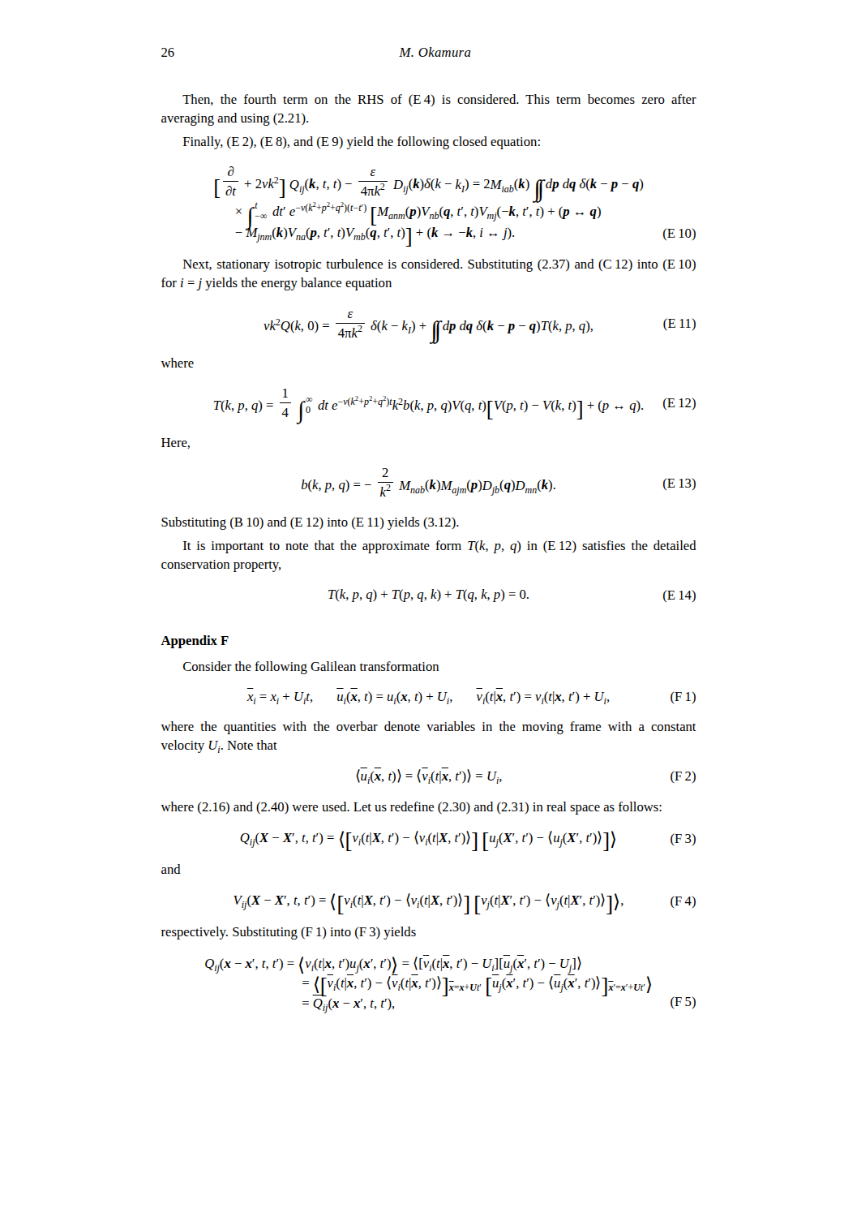26 M. Okamura
Then, the fourth term on the RHS of (E 4) is considered. This term becomes zero after averaging and using (2.21).
Finally, (E 2), (E 8), and (E 9) yield the following closed equation:
[∂∂t + 2νk2] Qij(k, t, t) − ε 4πk2 Dij(k)δ(k − kI) = 2Miab(k) ∫∫ dp dq δ(k − p − q) × ∫t−∞ dt′ e−ν(k2+p2+q2)(t−t′) [Manm(p)Vnb(q, t′, t)Vmj(−k, t′, t) + (p ↔ q) − Mjnm(k)Vna(p, t′, t)Vmb(q, t′, t)] + (k → −k, i ↔ j). (E 10)
Next, stationary isotropic turbulence is considered. Substituting (2.37) and (C 12) into (E 10) for i = j yields the energy balance equation
νk2Q(k, 0) = ε 4πk2 δ(k − kI) + ∫∫ dp dq δ(k − p − q)T(k, p, q), (E 11)
where
T(k, p, q) = 14 ∫∞0 dt e−ν(k2+p2+q2)tk2b(k, p, q)V(q, t)[V(p, t) − V(k, t)] + (p ↔ q). (E 12)
Here,
b(k, p, q) = − 2 k2 Mnab(k)Majm(p)Djb(q)Dmn(k). (E 13)
Substituting (B 10) and (E 12) into (E 11) yields (3.12).
It is important to note that the approximate form T(k, p, q) in (E 12) satisfies the detailed conservation property,
T(k, p, q) + T(p, q, k) + T(q, k, p) = 0. (E 14)
Appendix F
Consider the following Galilean transformation
xi = xi + Uit, ui(x, t) = ui(x, t) + Ui, vi(t|x, t′) = vi(t|x, t′) + Ui, (F 1)
where the quantities with the overbar denote variables in the moving frame with a constant velocity Ui. Note that
⟨ui(x, t)⟩ = ⟨vi(t|x, t′)⟩ = Ui, (F 2)
where (2.16) and (2.40) were used. Let us redefine (2.30) and (2.31) in real space as follows:
Qij(X − X′, t, t′) = ⟨[vi(t|X, t′) − ⟨vi(t|X, t′)⟩] [uj(X′, t′) − ⟨uj(X′, t′)⟩]⟩ (F 3)
and
Vij(X − X′, t, t′) = ⟨[vi(t|X, t′) − ⟨vi(t|X, t′)⟩] [vj(t|X′, t′) − ⟨vj(t|X′, t′)⟩]⟩, (F 4)
respectively. Substituting (F 1) into (F 3) yields
Qij(x − x′, t, t′) = ⟨vi(t|x, t′)uj(x′, t′)⟩ = ⟨[vi(t|x, t′) − Ui][uj(x′, t′) − Uj]⟩ = ⟨[vi(t|x, t′) − ⟨vi(t|x, t′)⟩]x=x+Ut′ [uj(x′, t′) − ⟨uj(x′, t′)⟩]x′=x′+Ut′⟩ = Qij(x − x′, t, t′), (F 5)